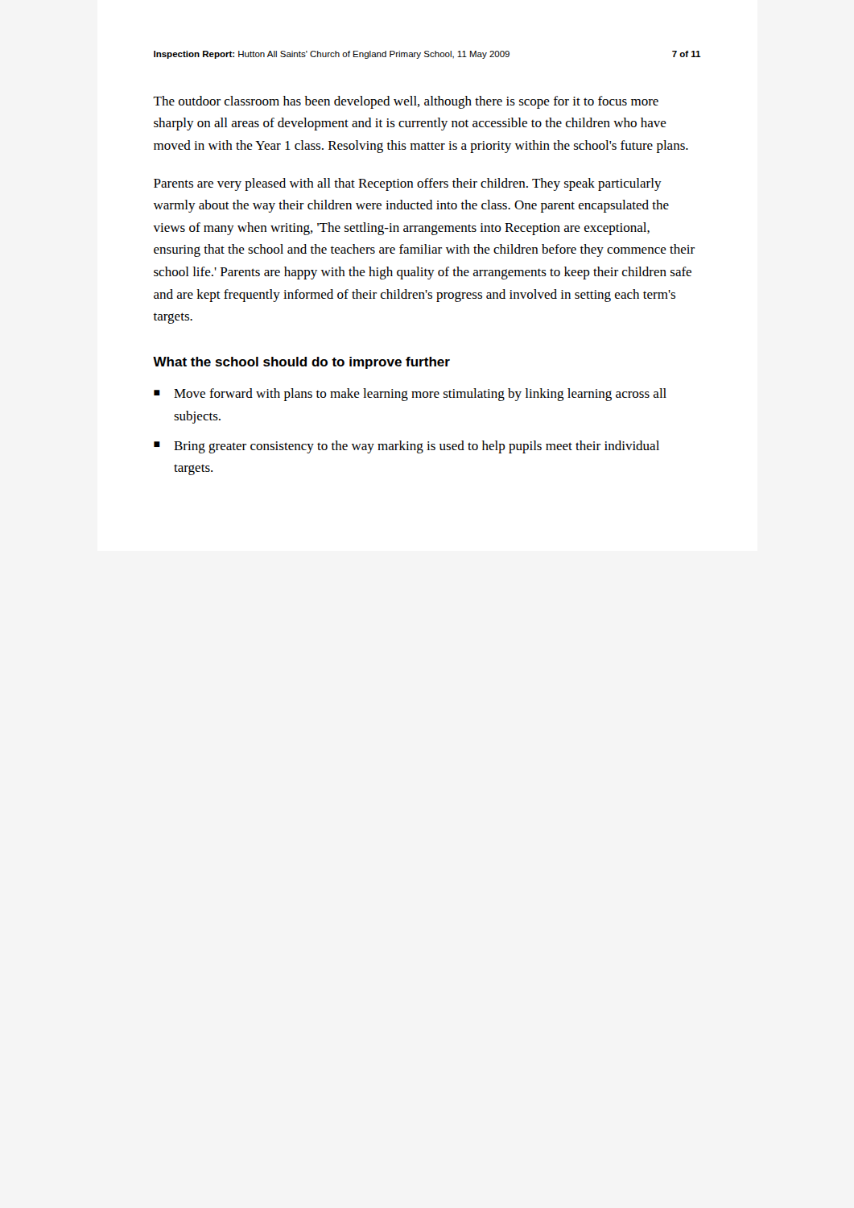Inspection Report: Hutton All Saints' Church of England Primary School, 11 May 2009
7 of 11
The outdoor classroom has been developed well, although there is scope for it to focus more sharply on all areas of development and it is currently not accessible to the children who have moved in with the Year 1 class. Resolving this matter is a priority within the school's future plans.
Parents are very pleased with all that Reception offers their children. They speak particularly warmly about the way their children were inducted into the class. One parent encapsulated the views of many when writing, 'The settling-in arrangements into Reception are exceptional, ensuring that the school and the teachers are familiar with the children before they commence their school life.' Parents are happy with the high quality of the arrangements to keep their children safe and are kept frequently informed of their children's progress and involved in setting each term's targets.
What the school should do to improve further
Move forward with plans to make learning more stimulating by linking learning across all subjects.
Bring greater consistency to the way marking is used to help pupils meet their individual targets.